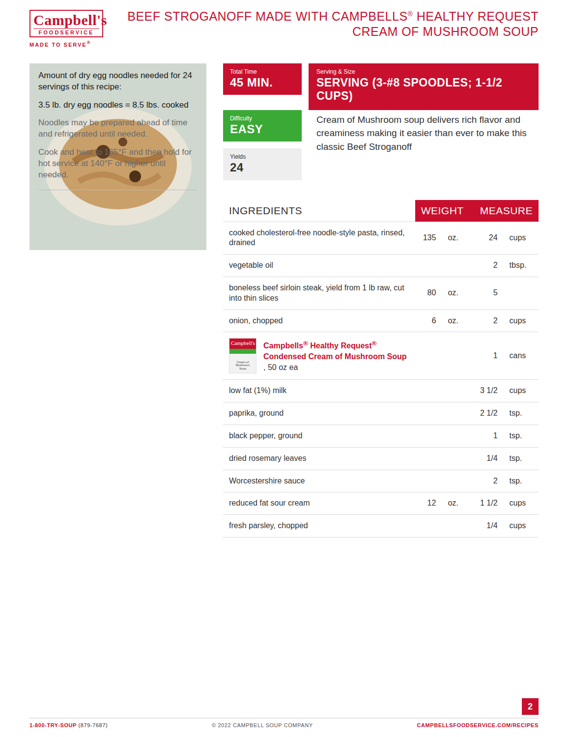Campbell's
FOODSERVICE
MADE TO SERVE®
Beef Stroganoff made with Campbells® Healthy Request Cream of Mushroom Soup
Amount of dry egg noodles needed for 24 servings of this recipe:
3.5 lb. dry egg noodles = 8.5 lbs. cooked
Noodles may be prepared ahead of time and refrigerated until needed.
Cook and heat to 165°F and then hold for hot service at 140°F or higher until needed.
Total Time
45 MIN.
Serving & Size
Serving (3-#8 spoodles; 1-1/2 cups)
Difficulty
EASY
Yields
24
Cream of Mushroom soup delivers rich flavor and creaminess making it easier than ever to make this classic Beef Stroganoff
| Ingredients | Weight | Measure |
| --- | --- | --- |
| cooked cholesterol-free noodle-style pasta, rinsed, drained | 135 | oz. | 24 | cups |
| vegetable oil | | | 2 | tbsp. |
| boneless beef sirloin steak, yield from 1 lb raw, cut into thin slices | 80 | oz. | 5 | |
| onion, chopped | 6 | oz. | 2 | cups |
| Campbell's Cream of Mushroom Soup Campbells ® Healthy Request ® Condensed Cream of Mushroom Soup , 50 oz ea | | | 1 | cans |
| low fat (1%) milk | | | 3 1/2 | cups |
| paprika, ground | | | 2 1/2 | tsp. |
| black pepper, ground | | | 1 | tsp. |
| dried rosemary leaves | | | 1/4 | tsp. |
| Worcestershire sauce | | | 2 | tsp. |
| reduced fat sour cream | 12 | oz. | 1 1/2 | cups |
| fresh parsley, chopped | | | 1/4 | cups |
2
1-800-TRY-SOUP (879-7687)
© 2022 CAMPBELL SOUP COMPANY
CAMPBELLSFOODSERVICE.COM/RECIPES